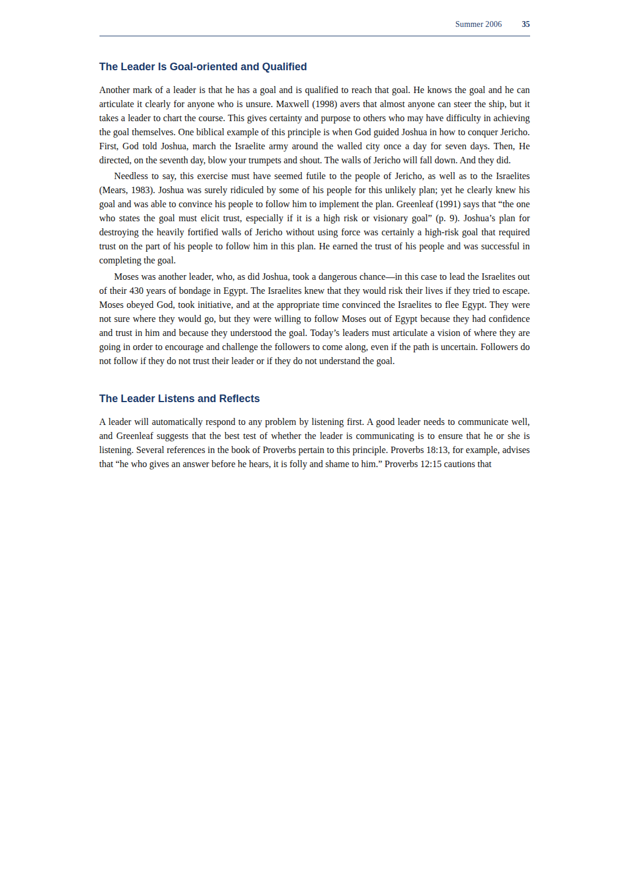Summer 2006 35
The Leader Is Goal-oriented and Qualified
Another mark of a leader is that he has a goal and is qualified to reach that goal. He knows the goal and he can articulate it clearly for anyone who is unsure. Maxwell (1998) avers that almost anyone can steer the ship, but it takes a leader to chart the course. This gives certainty and purpose to others who may have difficulty in achieving the goal themselves. One biblical example of this principle is when God guided Joshua in how to conquer Jericho. First, God told Joshua, march the Israelite army around the walled city once a day for seven days. Then, He directed, on the seventh day, blow your trumpets and shout. The walls of Jericho will fall down. And they did.
Needless to say, this exercise must have seemed futile to the people of Jericho, as well as to the Israelites (Mears, 1983). Joshua was surely ridiculed by some of his people for this unlikely plan; yet he clearly knew his goal and was able to convince his people to follow him to implement the plan. Greenleaf (1991) says that “the one who states the goal must elicit trust, especially if it is a high risk or visionary goal” (p. 9). Joshua’s plan for destroying the heavily fortified walls of Jericho without using force was certainly a high-risk goal that required trust on the part of his people to follow him in this plan. He earned the trust of his people and was successful in completing the goal.
Moses was another leader, who, as did Joshua, took a dangerous chance—in this case to lead the Israelites out of their 430 years of bondage in Egypt. The Israelites knew that they would risk their lives if they tried to escape. Moses obeyed God, took initiative, and at the appropriate time convinced the Israelites to flee Egypt. They were not sure where they would go, but they were willing to follow Moses out of Egypt because they had confidence and trust in him and because they understood the goal. Today’s leaders must articulate a vision of where they are going in order to encourage and challenge the followers to come along, even if the path is uncertain. Followers do not follow if they do not trust their leader or if they do not understand the goal.
The Leader Listens and Reflects
A leader will automatically respond to any problem by listening first. A good leader needs to communicate well, and Greenleaf suggests that the best test of whether the leader is communicating is to ensure that he or she is listening. Several references in the book of Proverbs pertain to this principle. Proverbs 18:13, for example, advises that “he who gives an answer before he hears, it is folly and shame to him.” Proverbs 12:15 cautions that